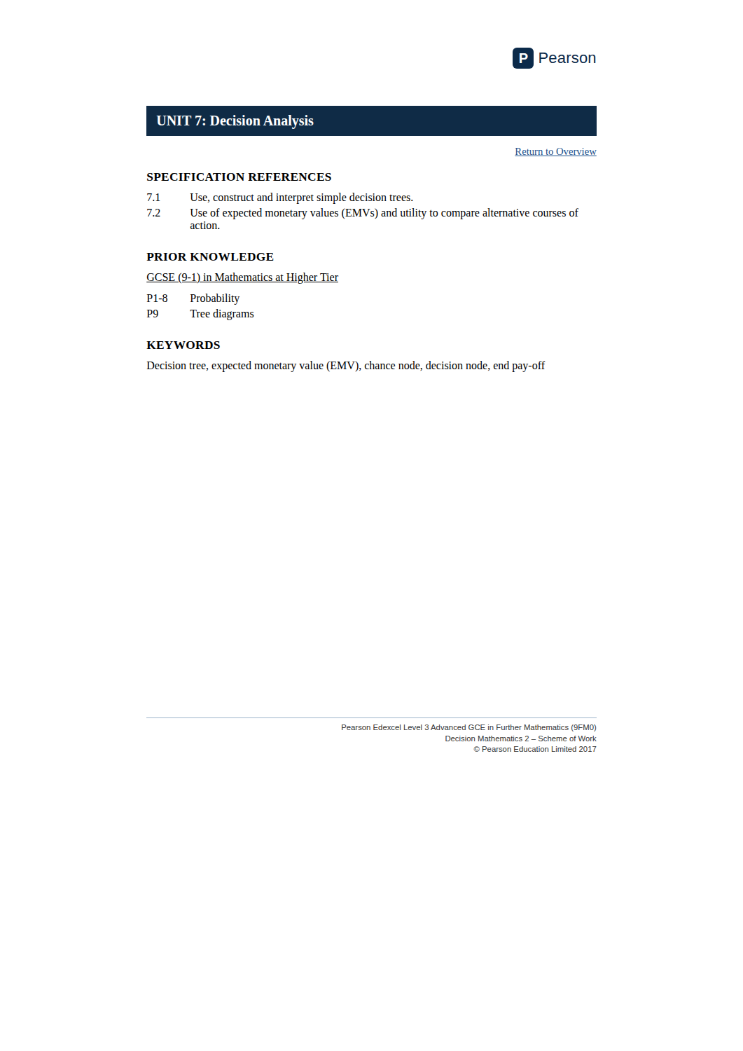P Pearson
UNIT 7: Decision Analysis
Return to Overview
SPECIFICATION REFERENCES
7.1
Use, construct and interpret simple decision trees.
7.2
Use of expected monetary values (EMVs) and utility to compare alternative courses of action.
PRIOR KNOWLEDGE
GCSE (9-1) in Mathematics at Higher Tier
P1-8
Probability
P9
Tree diagrams
KEYWORDS
Decision tree, expected monetary value (EMV), chance node, decision node, end pay-off
Pearson Edexcel Level 3 Advanced GCE in Further Mathematics (9FM0)
Decision Mathematics 2 – Scheme of Work
© Pearson Education Limited 2017